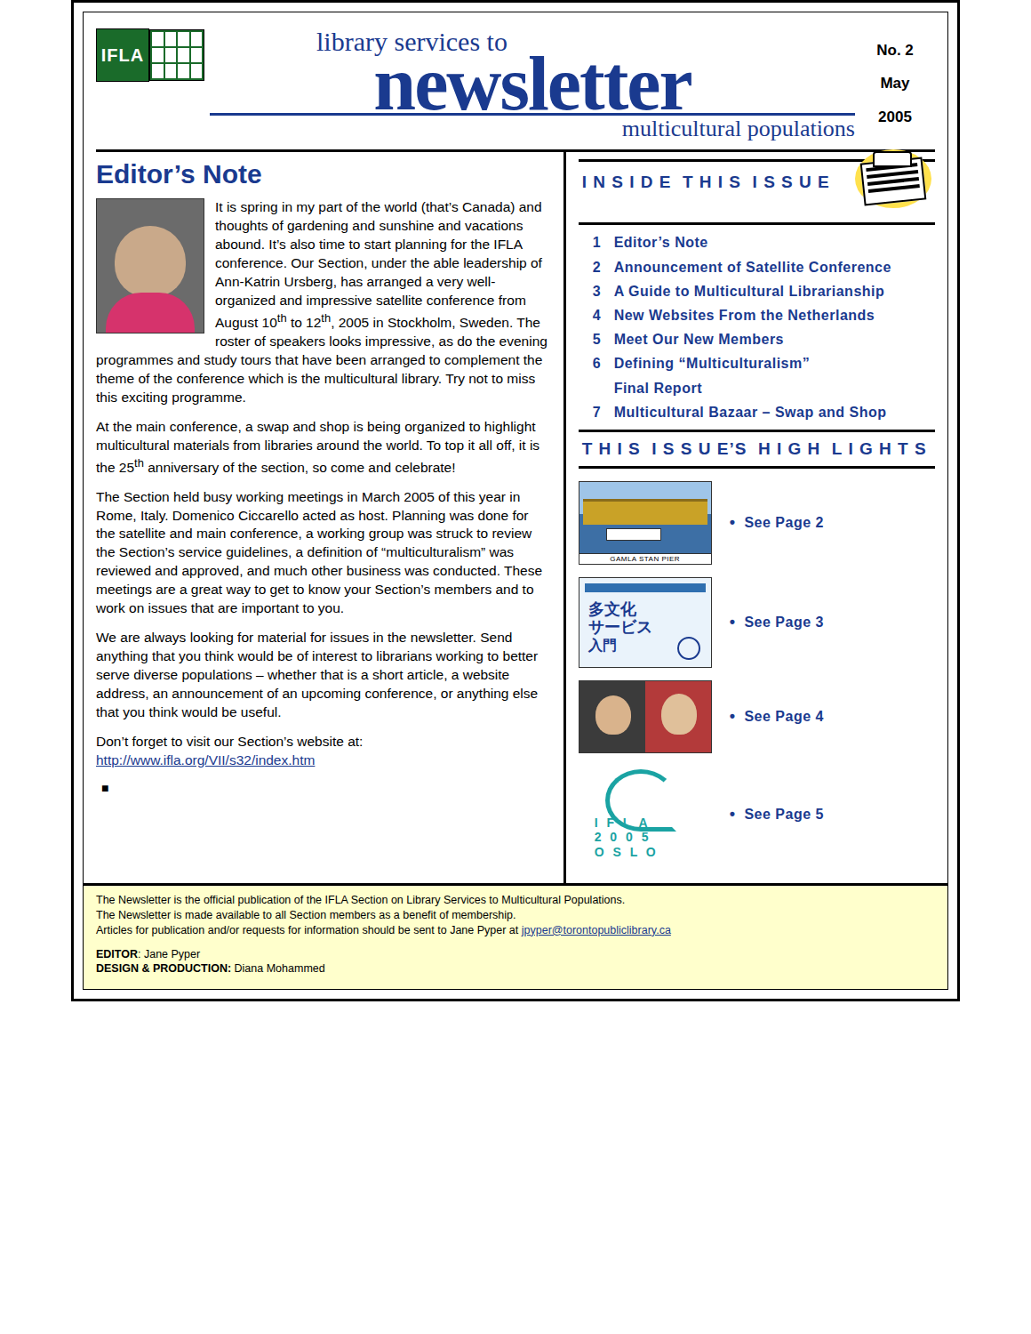IFLA
library services to
newsletter
multicultural populations
No. 2
May
2005
Editor’s Note
It is spring in my part of the world (that’s Canada) and thoughts of gardening and sunshine and vacations abound. It’s also time to start planning for the IFLA conference. Our Section, under the able leadership of Ann-Katrin Ursberg, has arranged a very well-organized and impressive satellite conference from August 10th to 12th, 2005 in Stockholm, Sweden. The roster of speakers looks impressive, as do the evening programmes and study tours that have been arranged to complement the theme of the conference which is the multicultural library. Try not to miss this exciting programme.
At the main conference, a swap and shop is being organized to highlight multicultural materials from libraries around the world. To top it all off, it is the 25th anniversary of the section, so come and celebrate!
The Section held busy working meetings in March 2005 of this year in Rome, Italy. Domenico Ciccarello acted as host. Planning was done for the satellite and main conference, a working group was struck to review the Section’s service guidelines, a definition of “multiculturalism” was reviewed and approved, and much other business was conducted. These meetings are a great way to get to know your Section’s members and to work on issues that are important to you.
We are always looking for material for issues in the newsletter. Send anything that you think would be of interest to librarians working to better serve diverse populations – whether that is a short article, a website address, an announcement of an upcoming conference, or anything else that you think would be useful.
Don’t forget to visit our Section’s website at:
http://www.ifla.org/VII/s32/index.htm
■
I N S I D E T H I S I S S U E
Editor’s Note
Announcement of Satellite Conference
A Guide to Multicultural Librarianship
New Websites From the Netherlands
Meet Our New Members
Defining “Multiculturalism”
Final Report
Multicultural Bazaar – Swap and Shop
T H I S I S S U E’S H I G H L I G H T S
GAMLA STAN PIER
See Page 2
多文化
サービス
入門
See Page 3
See Page 4
I F L A
2 0 0 5
O S L O
See Page 5
The Newsletter is the official publication of the IFLA Section on Library Services to Multicultural Populations.
The Newsletter is made available to all Section members as a benefit of membership.
Articles for publication and/or requests for information should be sent to Jane Pyper at jpyper@torontopubliclibrary.ca
EDITOR: Jane Pyper
DESIGN & PRODUCTION: Diana Mohammed